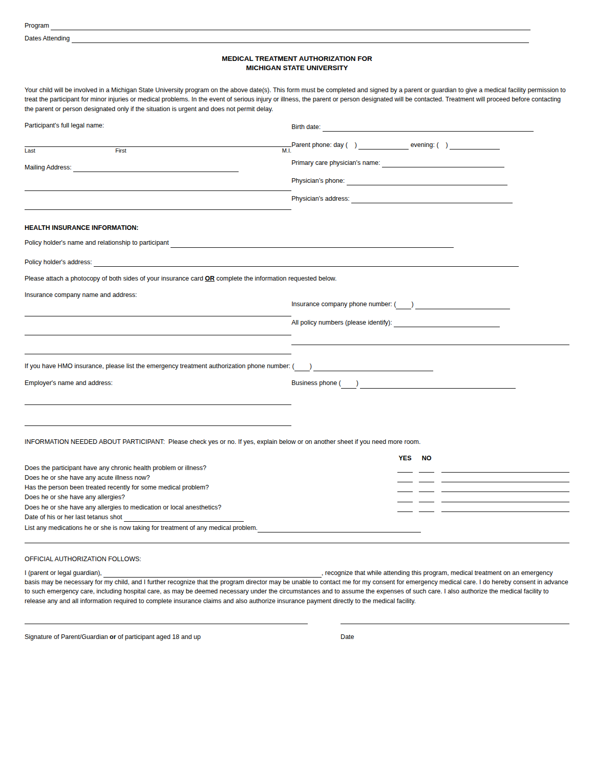Program
Dates Attending
MEDICAL TREATMENT AUTHORIZATION FOR
MICHIGAN STATE UNIVERSITY
Your child will be involved in a Michigan State University program on the above date(s). This form must be completed and signed by a parent or guardian to give a medical facility permission to treat the participant for minor injuries or medical problems. In the event of serious injury or illness, the parent or person designated will be contacted. Treatment will proceed before contacting the parent or person designated only if the situation is urgent and does not permit delay.
| Participant's full legal name: / Last / First / M.I. / Mailing Address: | Birth date: Parent phone: day ( ) evening: ( ) Primary care physician's name: Physician’s phone: Physician's address: |
HEALTH INSURANCE INFORMATION:
Policy holder's name and relationship to participant
Policy holder's address:
Please attach a photocopy of both sides of your insurance card OR complete the information requested below.
| Insurance company name and address: | Insurance company phone number: ( ) All policy numbers (please identify): |
If you have HMO insurance, please list the emergency treatment authorization phone number: ( )
| Employer's name and address: | Business phone ( ) |
INFORMATION NEEDED ABOUT PARTICIPANT: Please check yes or no. If yes, explain below or on another sheet if you need more room.
| | YES | NO | |
| Does the participant have any chronic health problem or illness? | | | |
| Does he or she have any acute illness now? | | | |
| Has the person been treated recently for some medical problem? | | | |
| Does he or she have any allergies? | | | |
| Does he or she have any allergies to medication or local anesthetics? | | | |
Date of his or her last tetanus shot
List any medications he or she is now taking for treatment of any medical problem.
OFFICIAL AUTHORIZATION FOLLOWS:
I (parent or legal guardian), , recognize that while attending this program, medical treatment on an emergency basis may be necessary for my child, and I further recognize that the program director may be unable to contact me for my consent for emergency medical care. I do hereby consent in advance to such emergency care, including hospital care, as may be deemed necessary under the circumstances and to assume the expenses of such care. I also authorize the medical facility to release any and all information required to complete insurance claims and also authorize insurance payment directly to the medical facility.
| Signature of Parent/Guardian or of participant aged 18 and up | | Date |